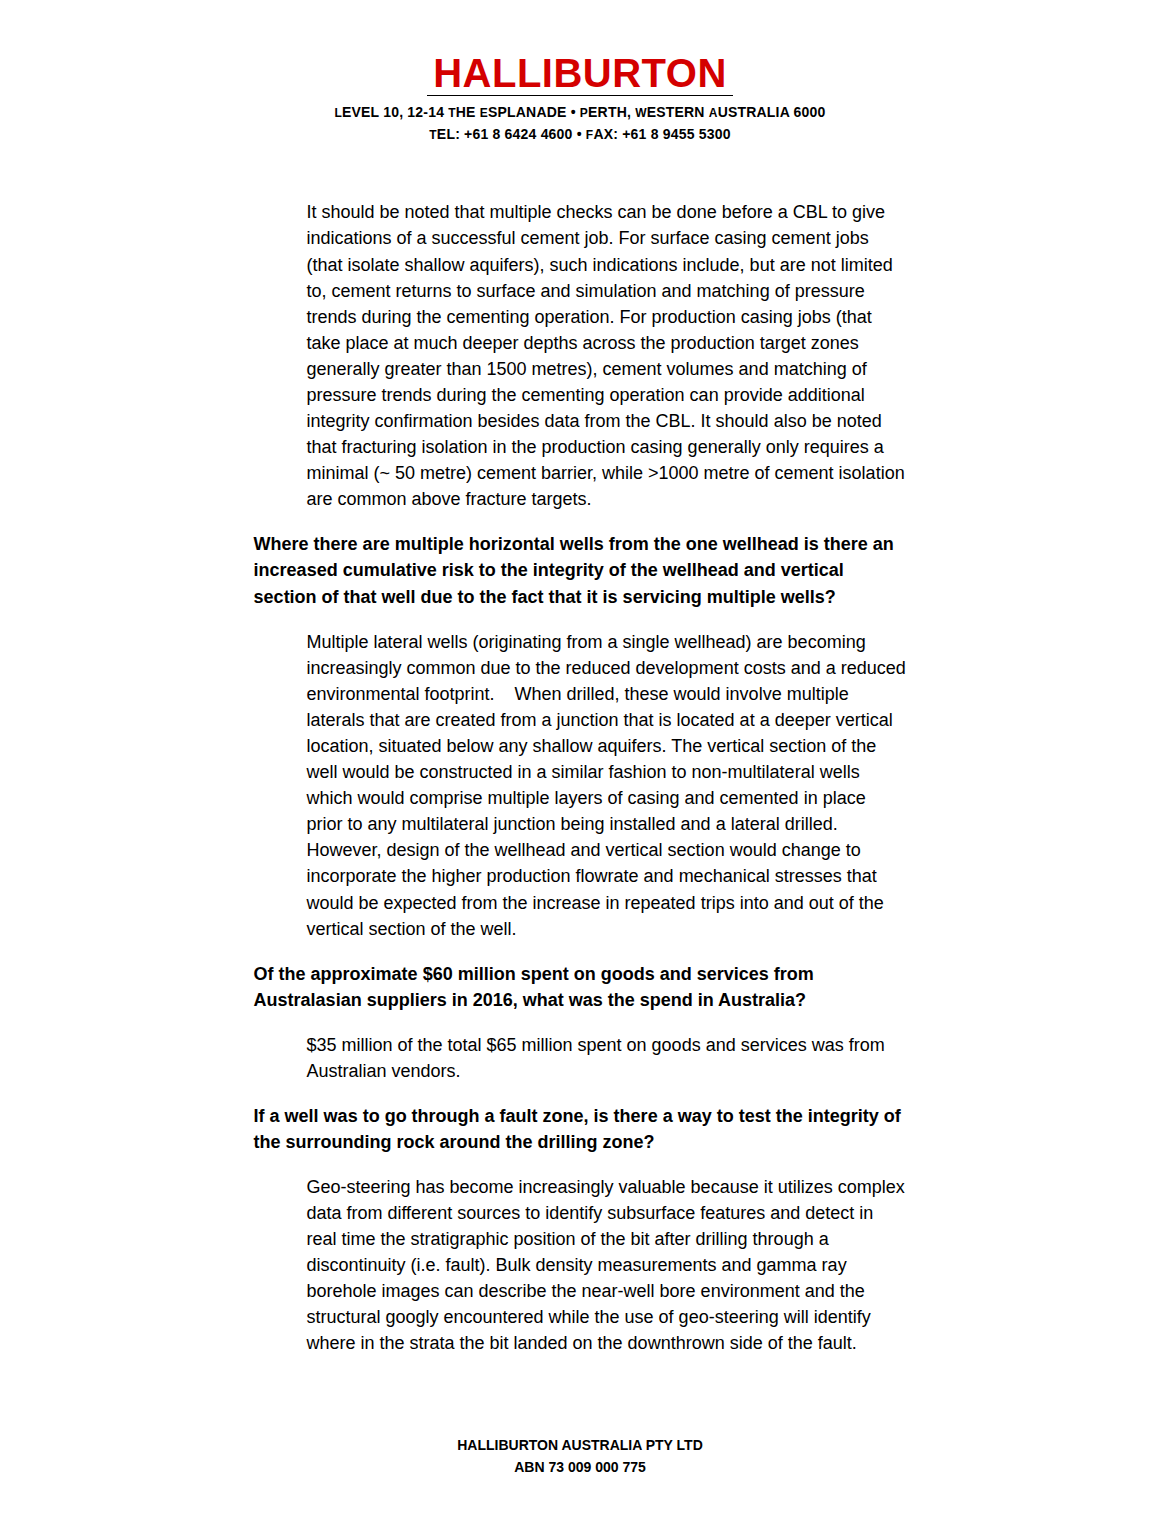HALLIBURTON
LEVEL 10, 12-14 THE ESPLANADE • PERTH, WESTERN AUSTRALIA 6000
TEL: +61 8 6424 4600 • FAX: +61 8 9455 5300
It should be noted that multiple checks can be done before a CBL to give indications of a successful cement job. For surface casing cement jobs (that isolate shallow aquifers), such indications include, but are not limited to, cement returns to surface and simulation and matching of pressure trends during the cementing operation. For production casing jobs (that take place at much deeper depths across the production target zones generally greater than 1500 metres), cement volumes and matching of pressure trends during the cementing operation can provide additional integrity confirmation besides data from the CBL. It should also be noted that fracturing isolation in the production casing generally only requires a minimal (~ 50 metre) cement barrier, while >1000 metre of cement isolation are common above fracture targets.
Where there are multiple horizontal wells from the one wellhead is there an increased cumulative risk to the integrity of the wellhead and vertical section of that well due to the fact that it is servicing multiple wells?
Multiple lateral wells (originating from a single wellhead) are becoming increasingly common due to the reduced development costs and a reduced environmental footprint. When drilled, these would involve multiple laterals that are created from a junction that is located at a deeper vertical location, situated below any shallow aquifers. The vertical section of the well would be constructed in a similar fashion to non-multilateral wells which would comprise multiple layers of casing and cemented in place prior to any multilateral junction being installed and a lateral drilled. However, design of the wellhead and vertical section would change to incorporate the higher production flowrate and mechanical stresses that would be expected from the increase in repeated trips into and out of the vertical section of the well.
Of the approximate $60 million spent on goods and services from Australasian suppliers in 2016, what was the spend in Australia?
$35 million of the total $65 million spent on goods and services was from Australian vendors.
If a well was to go through a fault zone, is there a way to test the integrity of the surrounding rock around the drilling zone?
Geo-steering has become increasingly valuable because it utilizes complex data from different sources to identify subsurface features and detect in real time the stratigraphic position of the bit after drilling through a discontinuity (i.e. fault). Bulk density measurements and gamma ray borehole images can describe the near-well bore environment and the structural googly encountered while the use of geo-steering will identify where in the strata the bit landed on the downthrown side of the fault.
HALLIBURTON AUSTRALIA PTY LTD
ABN 73 009 000 775